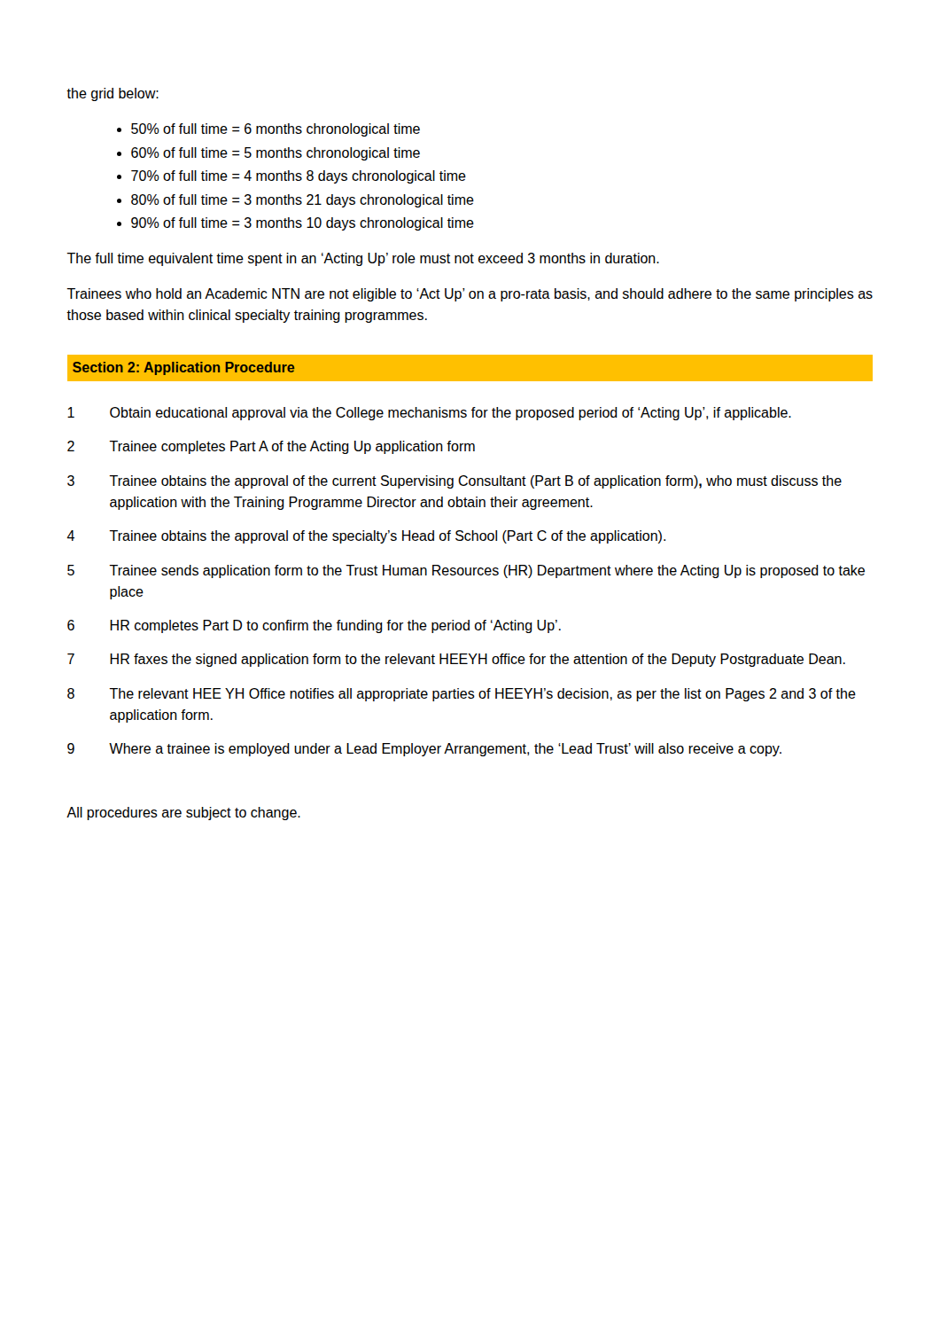the grid below:
50% of full time = 6 months chronological time
60% of full time = 5 months chronological time
70% of full time = 4 months 8 days chronological time
80% of full time = 3 months 21 days chronological time
90% of full time = 3 months 10 days chronological time
The full time equivalent time spent in an ‘Acting Up’ role must not exceed 3 months in duration.
Trainees who hold an Academic NTN are not eligible to ‘Act Up’ on a pro-rata basis, and should adhere to the same principles as those based within clinical specialty training programmes.
Section 2: Application Procedure
Obtain educational approval via the College mechanisms for the proposed period of ‘Acting Up’, if applicable.
Trainee completes Part A of the Acting Up application form
Trainee obtains the approval of the current Supervising Consultant (Part B of application form), who must discuss the application with the Training Programme Director and obtain their agreement.
Trainee obtains the approval of the specialty’s Head of School (Part C of the application).
Trainee sends application form to the Trust Human Resources (HR) Department where the Acting Up is proposed to take place
HR completes Part D to confirm the funding for the period of ‘Acting Up’.
HR faxes the signed application form to the relevant HEEYH office for the attention of the Deputy Postgraduate Dean.
The relevant HEE YH Office notifies all appropriate parties of HEEYH’s decision, as per the list on Pages 2 and 3 of the application form.
Where a trainee is employed under a Lead Employer Arrangement, the ‘Lead Trust’ will also receive a copy.
All procedures are subject to change.